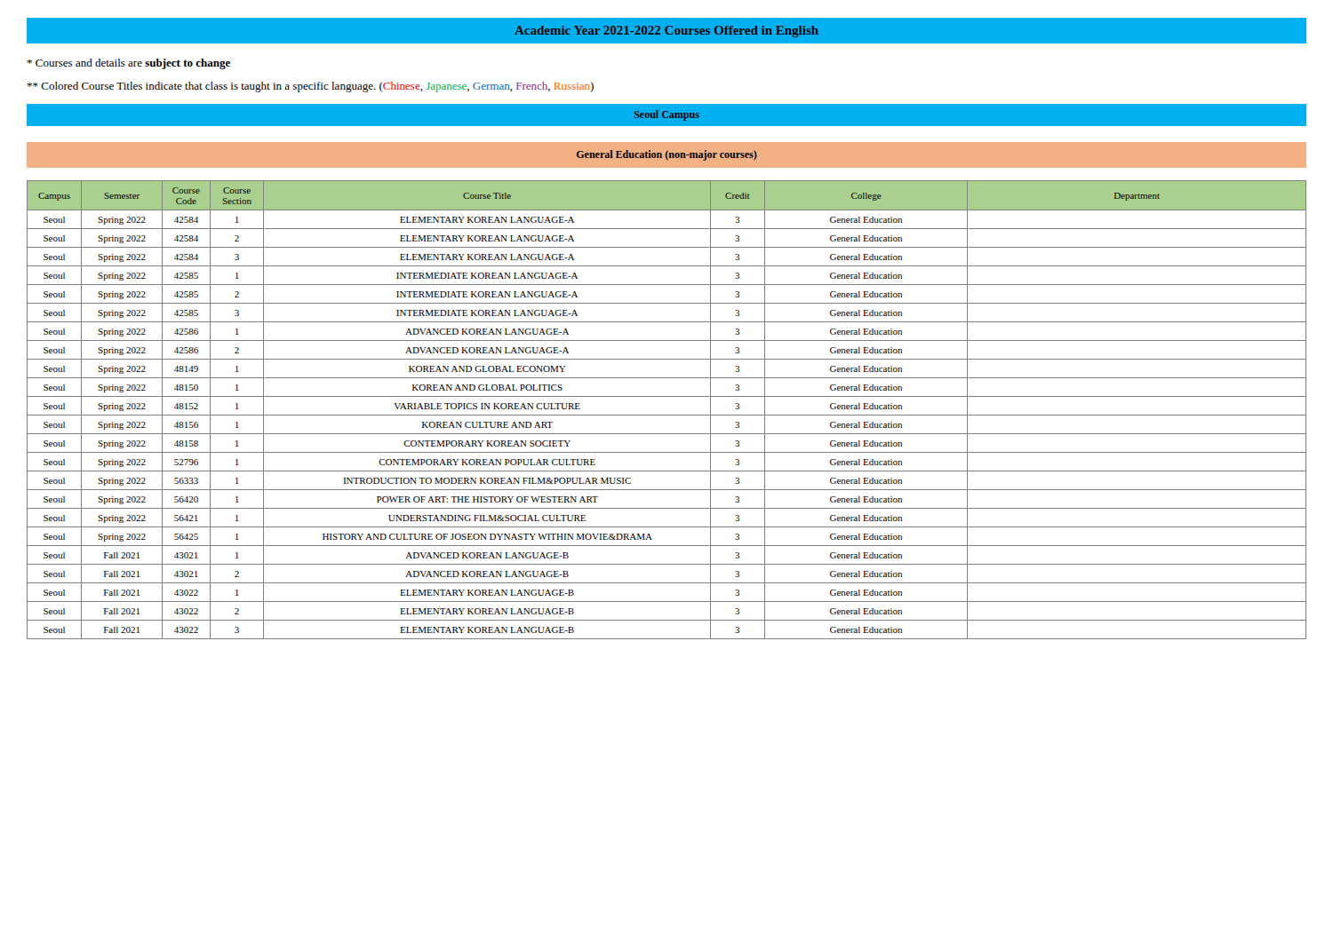Academic Year 2021-2022 Courses Offered in English
* Courses and details are subject to change
** Colored Course Titles indicate that class is taught in a specific language. (Chinese, Japanese, German, French, Russian)
Seoul Campus
General Education (non-major courses)
| Campus | Semester | Course Code | Course Section | Course Title | Credit | College | Department |
| --- | --- | --- | --- | --- | --- | --- | --- |
| Seoul | Spring 2022 | 42584 | 1 | ELEMENTARY KOREAN LANGUAGE-A | 3 | General Education | |
| Seoul | Spring 2022 | 42584 | 2 | ELEMENTARY KOREAN LANGUAGE-A | 3 | General Education | |
| Seoul | Spring 2022 | 42584 | 3 | ELEMENTARY KOREAN LANGUAGE-A | 3 | General Education | |
| Seoul | Spring 2022 | 42585 | 1 | INTERMEDIATE KOREAN LANGUAGE-A | 3 | General Education | |
| Seoul | Spring 2022 | 42585 | 2 | INTERMEDIATE KOREAN LANGUAGE-A | 3 | General Education | |
| Seoul | Spring 2022 | 42585 | 3 | INTERMEDIATE KOREAN LANGUAGE-A | 3 | General Education | |
| Seoul | Spring 2022 | 42586 | 1 | ADVANCED KOREAN LANGUAGE-A | 3 | General Education | |
| Seoul | Spring 2022 | 42586 | 2 | ADVANCED KOREAN LANGUAGE-A | 3 | General Education | |
| Seoul | Spring 2022 | 48149 | 1 | KOREAN AND GLOBAL ECONOMY | 3 | General Education | |
| Seoul | Spring 2022 | 48150 | 1 | KOREAN AND GLOBAL POLITICS | 3 | General Education | |
| Seoul | Spring 2022 | 48152 | 1 | VARIABLE TOPICS IN KOREAN CULTURE | 3 | General Education | |
| Seoul | Spring 2022 | 48156 | 1 | KOREAN CULTURE AND ART | 3 | General Education | |
| Seoul | Spring 2022 | 48158 | 1 | CONTEMPORARY KOREAN SOCIETY | 3 | General Education | |
| Seoul | Spring 2022 | 52796 | 1 | CONTEMPORARY KOREAN POPULAR CULTURE | 3 | General Education | |
| Seoul | Spring 2022 | 56333 | 1 | INTRODUCTION TO MODERN KOREAN FILM&POPULAR MUSIC | 3 | General Education | |
| Seoul | Spring 2022 | 56420 | 1 | POWER OF ART: THE HISTORY OF WESTERN ART | 3 | General Education | |
| Seoul | Spring 2022 | 56421 | 1 | UNDERSTANDING FILM&SOCIAL CULTURE | 3 | General Education | |
| Seoul | Spring 2022 | 56425 | 1 | HISTORY AND CULTURE OF JOSEON DYNASTY WITHIN MOVIE&DRAMA | 3 | General Education | |
| Seoul | Fall 2021 | 43021 | 1 | ADVANCED KOREAN LANGUAGE-B | 3 | General Education | |
| Seoul | Fall 2021 | 43021 | 2 | ADVANCED KOREAN LANGUAGE-B | 3 | General Education | |
| Seoul | Fall 2021 | 43022 | 1 | ELEMENTARY KOREAN LANGUAGE-B | 3 | General Education | |
| Seoul | Fall 2021 | 43022 | 2 | ELEMENTARY KOREAN LANGUAGE-B | 3 | General Education | |
| Seoul | Fall 2021 | 43022 | 3 | ELEMENTARY KOREAN LANGUAGE-B | 3 | General Education | |